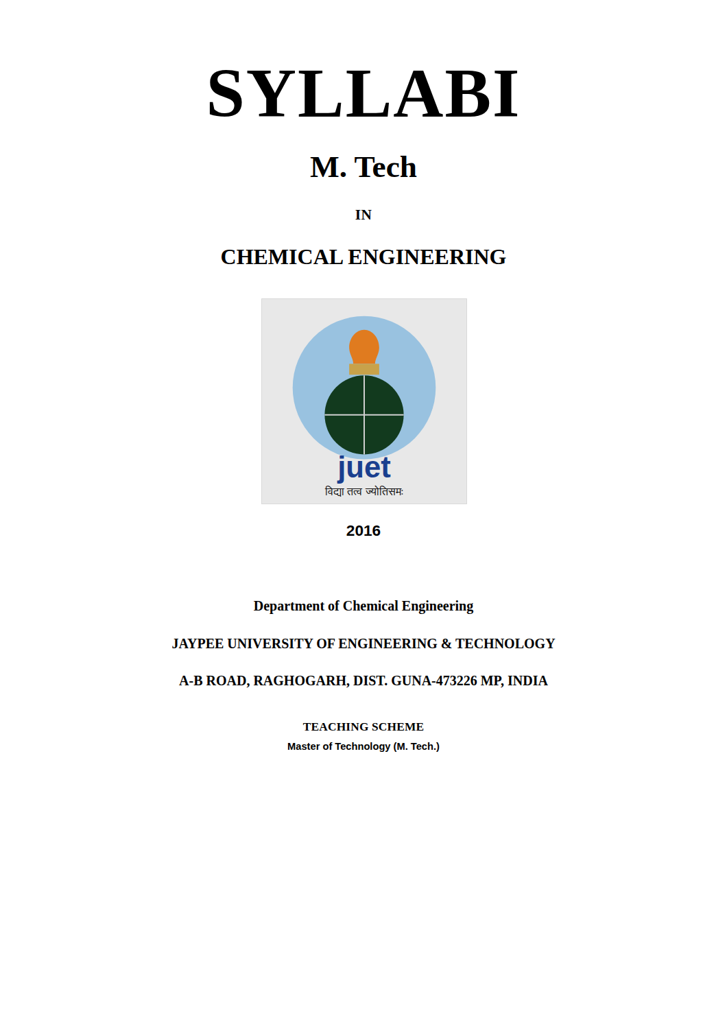SYLLABI
M. Tech
IN
CHEMICAL ENGINEERING
2016
Department of Chemical Engineering
JAYPEE UNIVERSITY OF ENGINEERING & TECHNOLOGY
A-B ROAD, RAGHOGARH, DIST. GUNA-473226 MP, INDIA
TEACHING SCHEME
Master of Technology (M. Tech.)